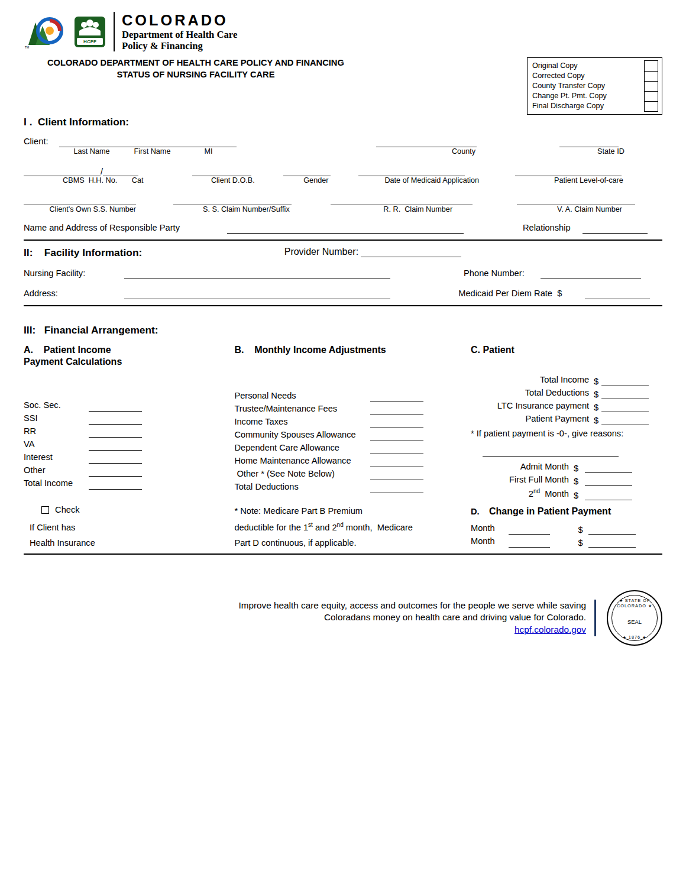TM HCPF
COLORADO
Department of Health Care
Policy & Financing
COLORADO DEPARTMENT OF HEALTH CARE POLICY AND FINANCING
STATUS OF NURSING FACILITY CARE
| Original Copy | |
| Corrected Copy | |
| County Transfer Copy | |
| Change Pt. Pmt. Copy | |
| Final Discharge Copy | |
I . Client Information:
| Client: | | | | | | |
| | / Last Name / First Name / MI / | | County | | State ID | |
| / | | | | | | | | |
| CBMS H.H. No. Cat | | Client D.O.B. | | Gender | | Date of Medicaid Application | | Patient Level-of-care |
| Client's Own S.S. Number | | S. S. Claim Number/Suffix | | R. R. Claim Number | | V. A. Claim Number |
| Name and Address of Responsible Party | | | Relationship | |
| II: Facility Information: | Provider Number: |
| Nursing Facility: | | Phone Number: | |
| Address: | | Medicaid Per Diem Rate $ | |
III: Financial Arrangement:
| A. Patient Income | B. Monthly Income Adjustments | C. Patient |
Payment Calculations
| / Soc. Sec. / / / SSI / / / RR / / / VA / / / Interest / / / Other / / / Total Income / / Check If Client has Health Insurance | / Personal Needs / / / Trustee/Maintenance Fees / / / Income Taxes / / / Community Spouses Allowance / / / Dependent Care Allowance / / / Home Maintenance Allowance / / / Other * (See Note Below) / / / Total Deductions / / * Note: Medicare Part B Premium deductible for the 1 st and 2 nd month, Medicare Part D continuous, if applicable. | / Total Income / $ / / / Total Deductions / $ / / / LTC Insurance payment / $ / / / Patient Payment / $ / / * If patient payment is -0-, give reasons: / Admit Month / $ / / / First Full Month / $ / / / 2 nd Month / $ / / D. Change in Patient Payment / Month / / $ / / / Month / / $ / / |
Improve health care equity, access and outcomes for the people we serve while saving
Coloradans money on health care and driving value for Colorado.
hcpf.colorado.gov
★ STATE OF COLORADO ★
SEAL
★ 1876 ★